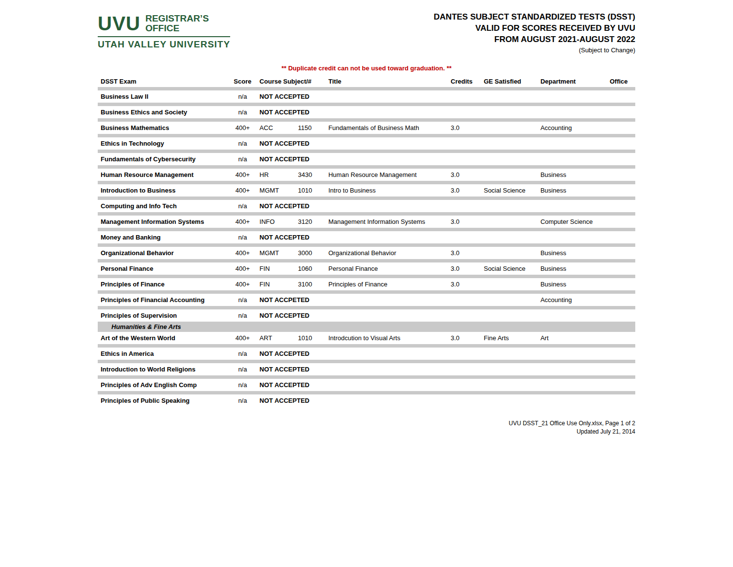UVU REGISTRAR’S
OFFICE
UTAH VALLEY UNIVERSITY
DANTES SUBJECT STANDARDIZED TESTS (DSST)
VALID FOR SCORES RECEIVED BY UVU
FROM AUGUST 2021-AUGUST 2022
(Subject to Change)
** Duplicate credit can not be used toward graduation. **
| DSST Exam | Score | Course Subject/# | Title | Credits | GE Satisfied | Department | Office |
| --- | --- | --- | --- | --- | --- | --- | --- |
| Business Law II | n/a | NOT ACCEPTED | | | | | |
| Business Ethics and Society | n/a | NOT ACCEPTED | | | | | |
| Business Mathematics | 400+ | ACC | 1150 | Fundamentals of Business Math | 3.0 | | Accounting | |
| Ethics in Technology | n/a | NOT ACCEPTED | | | | | |
| Fundamentals of Cybersecurity | n/a | NOT ACCEPTED | | | | | |
| Human Resource Management | 400+ | HR | 3430 | Human Resource Management | 3.0 | | Business | |
| Introduction to Business | 400+ | MGMT | 1010 | Intro to Business | 3.0 | Social Science | Business | |
| Computing and Info Tech | n/a | NOT ACCEPTED | | | | | |
| Management Information Systems | 400+ | INFO | 3120 | Management Information Systems | 3.0 | | Computer Science | |
| Money and Banking | n/a | NOT ACCEPTED | | | | | |
| Organizational Behavior | 400+ | MGMT | 3000 | Organizational Behavior | 3.0 | | Business | |
| Personal Finance | 400+ | FIN | 1060 | Personal Finance | 3.0 | Social Science | Business | |
| Principles of Finance | 400+ | FIN | 3100 | Principles of Finance | 3.0 | | Business | |
| Principles of Financial Accounting | n/a | NOT ACCPETED | | | | Accounting | |
| Principles of Supervision | n/a | NOT ACCEPTED | | | | | |
| Humanities & Fine Arts |
| Art of the Western World | 400+ | ART | 1010 | Introdcution to Visual Arts | 3.0 | Fine Arts | Art | |
| Ethics in America | n/a | NOT ACCEPTED | | | | | |
| Introduction to World Religions | n/a | NOT ACCEPTED | | | | | |
| Principles of Adv English Comp | n/a | NOT ACCEPTED | | | | | |
| Principles of Public Speaking | n/a | NOT ACCEPTED | | | | | |
UVU DSST_21 Office Use Only.xlsx, Page 1 of 2
Updated July 21, 2014